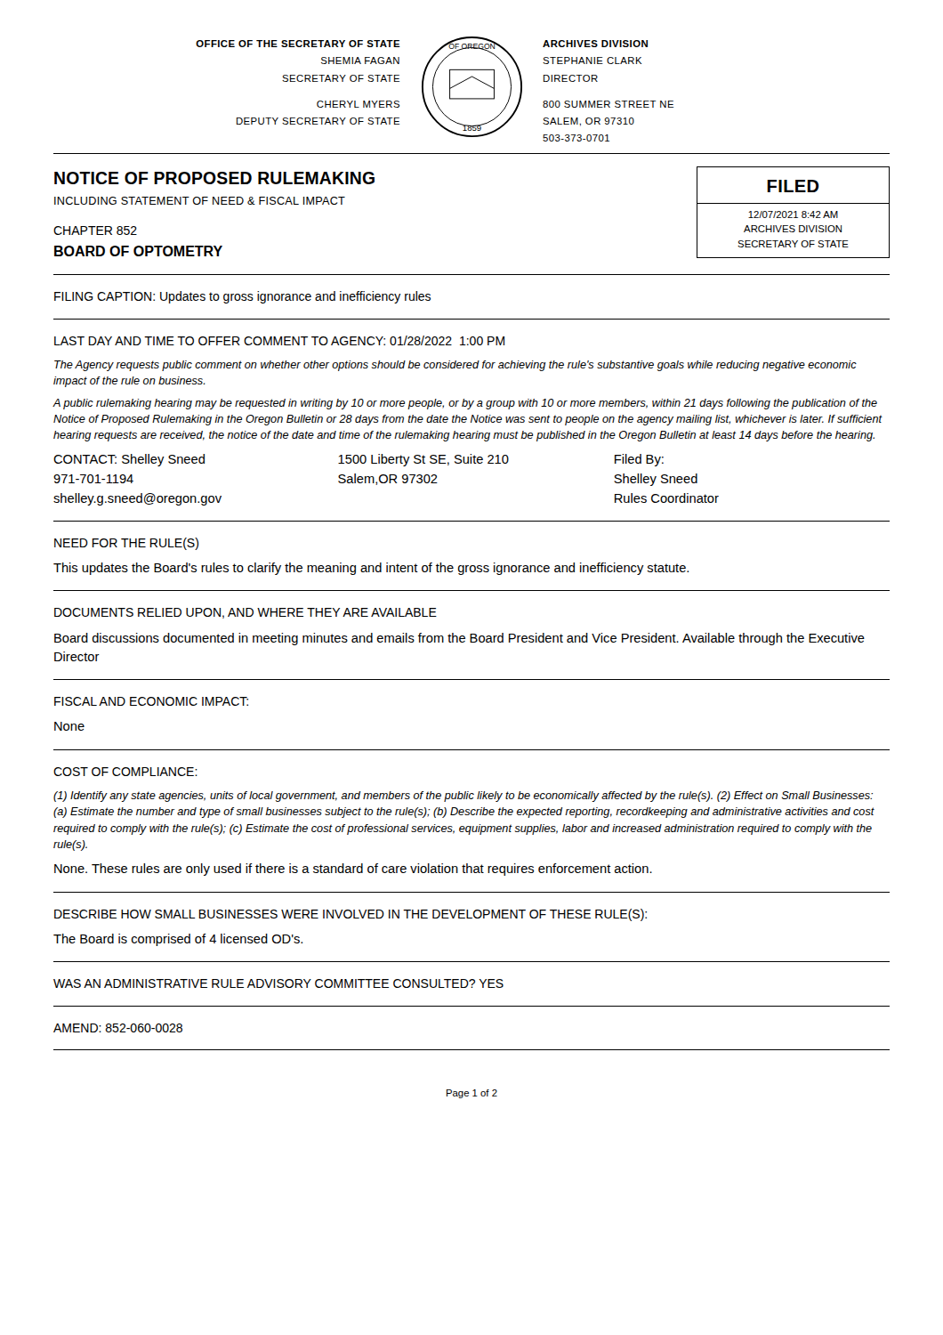OFFICE OF THE SECRETARY OF STATE
SHEMIA FAGAN
SECRETARY OF STATE
CHERYL MYERS
DEPUTY SECRETARY OF STATE
ARCHIVES DIVISION
STEPHANIE CLARK
DIRECTOR
800 SUMMER STREET NE
SALEM, OR 97310
503-373-0701
NOTICE OF PROPOSED RULEMAKING
INCLUDING STATEMENT OF NEED & FISCAL IMPACT
CHAPTER 852
BOARD OF OPTOMETRY
FILED
12/07/2021 8:42 AM
ARCHIVES DIVISION
SECRETARY OF STATE
FILING CAPTION: Updates to gross ignorance and inefficiency rules
LAST DAY AND TIME TO OFFER COMMENT TO AGENCY: 01/28/2022 1:00 PM
The Agency requests public comment on whether other options should be considered for achieving the rule's substantive goals while reducing negative economic impact of the rule on business.
A public rulemaking hearing may be requested in writing by 10 or more people, or by a group with 10 or more members, within 21 days following the publication of the Notice of Proposed Rulemaking in the Oregon Bulletin or 28 days from the date the Notice was sent to people on the agency mailing list, whichever is later. If sufficient hearing requests are received, the notice of the date and time of the rulemaking hearing must be published in the Oregon Bulletin at least 14 days before the hearing.
| CONTACT: Shelley Sneed | 1500 Liberty St SE, Suite 210 | Filed By: |
| 971-701-1194 | Salem,OR 97302 | Shelley Sneed |
| shelley.g.sneed@oregon.gov | | Rules Coordinator |
NEED FOR THE RULE(S)
This updates the Board's rules to clarify the meaning and intent of the gross ignorance and inefficiency statute.
DOCUMENTS RELIED UPON, AND WHERE THEY ARE AVAILABLE
Board discussions documented in meeting minutes and emails from the Board President and Vice President. Available through the Executive Director
FISCAL AND ECONOMIC IMPACT:
None
COST OF COMPLIANCE:
(1) Identify any state agencies, units of local government, and members of the public likely to be economically affected by the rule(s). (2) Effect on Small Businesses: (a) Estimate the number and type of small businesses subject to the rule(s); (b) Describe the expected reporting, recordkeeping and administrative activities and cost required to comply with the rule(s); (c) Estimate the cost of professional services, equipment supplies, labor and increased administration required to comply with the rule(s).
None. These rules are only used if there is a standard of care violation that requires enforcement action.
DESCRIBE HOW SMALL BUSINESSES WERE INVOLVED IN THE DEVELOPMENT OF THESE RULE(S):
The Board is comprised of 4 licensed OD's.
WAS AN ADMINISTRATIVE RULE ADVISORY COMMITTEE CONSULTED? YES
AMEND: 852-060-0028
Page 1 of 2